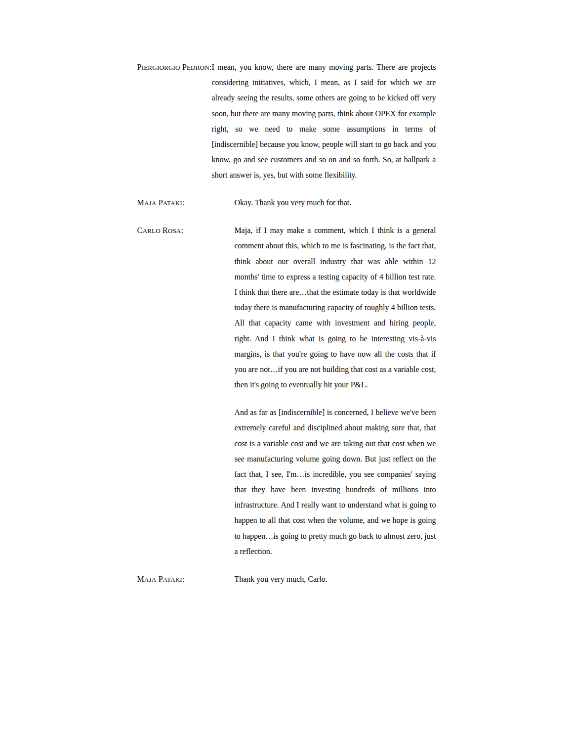PIERGIORGIO PEDRON:
I mean, you know, there are many moving parts. There are projects considering initiatives, which, I mean, as I said for which we are already seeing the results, some others are going to be kicked off very soon, but there are many moving parts, think about OPEX for example right, so we need to make some assumptions in terms of [indiscernible] because you know, people will start to go back and you know, go and see customers and so on and so forth. So, at ballpark a short answer is, yes, but with some flexibility.
MAJA PATAKI:
Okay. Thank you very much for that.
CARLO ROSA:
Maja, if I may make a comment, which I think is a general comment about this, which to me is fascinating, is the fact that, think about our overall industry that was able within 12 months' time to express a testing capacity of 4 billion test rate. I think that there are…that the estimate today is that worldwide today there is manufacturing capacity of roughly 4 billion tests. All that capacity came with investment and hiring people, right. And I think what is going to be interesting vis-à-vis margins, is that you're going to have now all the costs that if you are not…if you are not building that cost as a variable cost, then it's going to eventually hit your P&L.
And as far as [indiscernible] is concerned, I believe we've been extremely careful and disciplined about making sure that, that cost is a variable cost and we are taking out that cost when we see manufacturing volume going down. But just reflect on the fact that, I see, I'm…is incredible, you see companies' saying that they have been investing hundreds of millions into infrastructure. And I really want to understand what is going to happen to all that cost when the volume, and we hope is going to happen…is going to pretty much go back to almost zero, just a reflection.
MAJA PATAKI:
Thank you very much, Carlo.